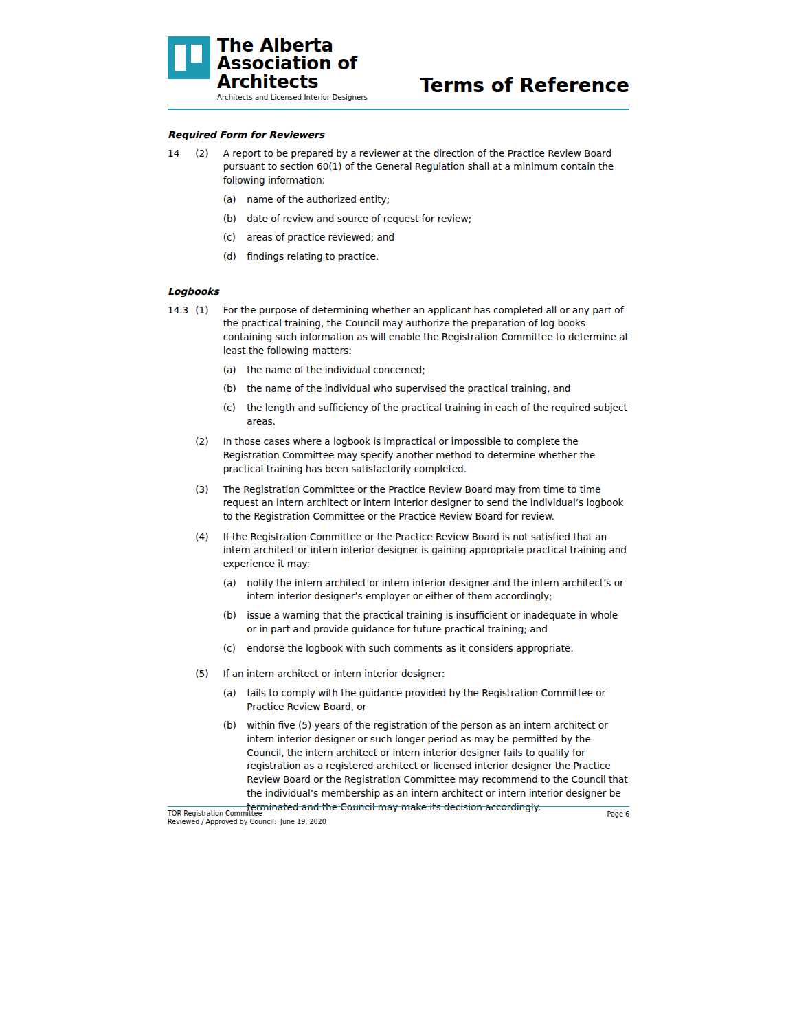The Alberta Association of Architects Architects and Licensed Interior Designers
Terms of Reference
Required Form for Reviewers
14
(2)
A report to be prepared by a reviewer at the direction of the Practice Review Board pursuant to section 60(1) of the General Regulation shall at a minimum contain the following information:
(a)
name of the authorized entity;
(b)
date of review and source of request for review;
(c)
areas of practice reviewed; and
(d)
findings relating to practice.
Logbooks
14.3
(1)
For the purpose of determining whether an applicant has completed all or any part of the practical training, the Council may authorize the preparation of log books containing such information as will enable the Registration Committee to determine at least the following matters:
(a)
the name of the individual concerned;
(b)
the name of the individual who supervised the practical training, and
(c)
the length and sufficiency of the practical training in each of the required subject areas.
(2)
In those cases where a logbook is impractical or impossible to complete the Registration Committee may specify another method to determine whether the practical training has been satisfactorily completed.
(3)
The Registration Committee or the Practice Review Board may from time to time request an intern architect or intern interior designer to send the individual’s logbook to the Registration Committee or the Practice Review Board for review.
(4)
If the Registration Committee or the Practice Review Board is not satisfied that an intern architect or intern interior designer is gaining appropriate practical training and experience it may:
(a)
notify the intern architect or intern interior designer and the intern architect’s or intern interior designer’s employer or either of them accordingly;
(b)
issue a warning that the practical training is insufficient or inadequate in whole or in part and provide guidance for future practical training; and
(c)
endorse the logbook with such comments as it considers appropriate.
(5)
If an intern architect or intern interior designer:
(a)
fails to comply with the guidance provided by the Registration Committee or Practice Review Board, or
(b)
within five (5) years of the registration of the person as an intern architect or intern interior designer or such longer period as may be permitted by the Council, the intern architect or intern interior designer fails to qualify for registration as a registered architect or licensed interior designer the Practice Review Board or the Registration Committee may recommend to the Council that the individual’s membership as an intern architect or intern interior designer be terminated and the Council may make its decision accordingly.
TOR-Registration Committee
Reviewed / Approved by Council: June 19, 2020
Page 6